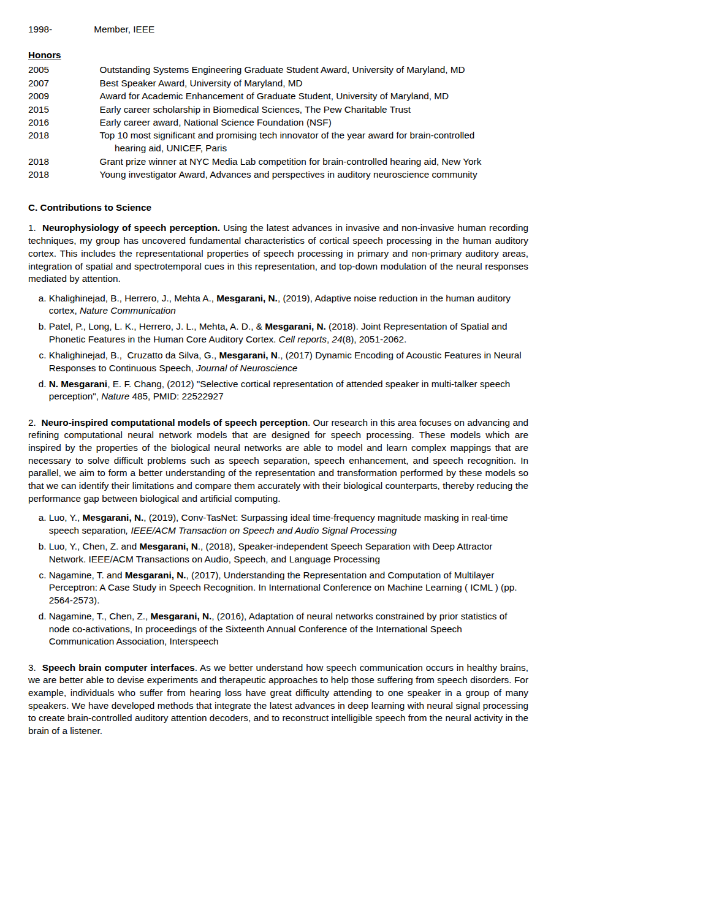1998-
Member, IEEE
Honors
2005
Outstanding Systems Engineering Graduate Student Award, University of Maryland, MD
2007
Best Speaker Award, University of Maryland, MD
2009
Award for Academic Enhancement of Graduate Student, University of Maryland, MD
2015
Early career scholarship in Biomedical Sciences, The Pew Charitable Trust
2016
Early career award, National Science Foundation (NSF)
2018
Top 10 most significant and promising tech innovator of the year award for brain-controlled hearing aid, UNICEF, Paris
2018
Grant prize winner at NYC Media Lab competition for brain-controlled hearing aid, New York
2018
Young investigator Award, Advances and perspectives in auditory neuroscience community
C. Contributions to Science
1. Neurophysiology of speech perception. Using the latest advances in invasive and non-invasive human recording techniques, my group has uncovered fundamental characteristics of cortical speech processing in the human auditory cortex. This includes the representational properties of speech processing in primary and non-primary auditory areas, integration of spatial and spectrotemporal cues in this representation, and top-down modulation of the neural responses mediated by attention.
Khalighinejad, B., Herrero, J., Mehta A., Mesgarani, N., (2019), Adaptive noise reduction in the human auditory cortex, Nature Communication
Patel, P., Long, L. K., Herrero, J. L., Mehta, A. D., & Mesgarani, N. (2018). Joint Representation of Spatial and Phonetic Features in the Human Core Auditory Cortex. Cell reports, 24(8), 2051-2062.
Khalighinejad, B., Cruzatto da Silva, G., Mesgarani, N., (2017) Dynamic Encoding of Acoustic Features in Neural Responses to Continuous Speech, Journal of Neuroscience
N. Mesgarani, E. F. Chang, (2012) "Selective cortical representation of attended speaker in multi-talker speech perception", Nature 485, PMID: 22522927
2. Neuro-inspired computational models of speech perception. Our research in this area focuses on advancing and refining computational neural network models that are designed for speech processing. These models which are inspired by the properties of the biological neural networks are able to model and learn complex mappings that are necessary to solve difficult problems such as speech separation, speech enhancement, and speech recognition. In parallel, we aim to form a better understanding of the representation and transformation performed by these models so that we can identify their limitations and compare them accurately with their biological counterparts, thereby reducing the performance gap between biological and artificial computing.
Luo, Y., Mesgarani, N., (2019), Conv-TasNet: Surpassing ideal time-frequency magnitude masking in real-time speech separation, IEEE/ACM Transaction on Speech and Audio Signal Processing
Luo, Y., Chen, Z. and Mesgarani, N., (2018), Speaker-independent Speech Separation with Deep Attractor Network. IEEE/ACM Transactions on Audio, Speech, and Language Processing
Nagamine, T. and Mesgarani, N., (2017), Understanding the Representation and Computation of Multilayer Perceptron: A Case Study in Speech Recognition. In International Conference on Machine Learning ( ICML ) (pp. 2564-2573).
Nagamine, T., Chen, Z., Mesgarani, N., (2016), Adaptation of neural networks constrained by prior statistics of node co-activations, In proceedings of the Sixteenth Annual Conference of the International Speech Communication Association, Interspeech
3. Speech brain computer interfaces. As we better understand how speech communication occurs in healthy brains, we are better able to devise experiments and therapeutic approaches to help those suffering from speech disorders. For example, individuals who suffer from hearing loss have great difficulty attending to one speaker in a group of many speakers. We have developed methods that integrate the latest advances in deep learning with neural signal processing to create brain-controlled auditory attention decoders, and to reconstruct intelligible speech from the neural activity in the brain of a listener.